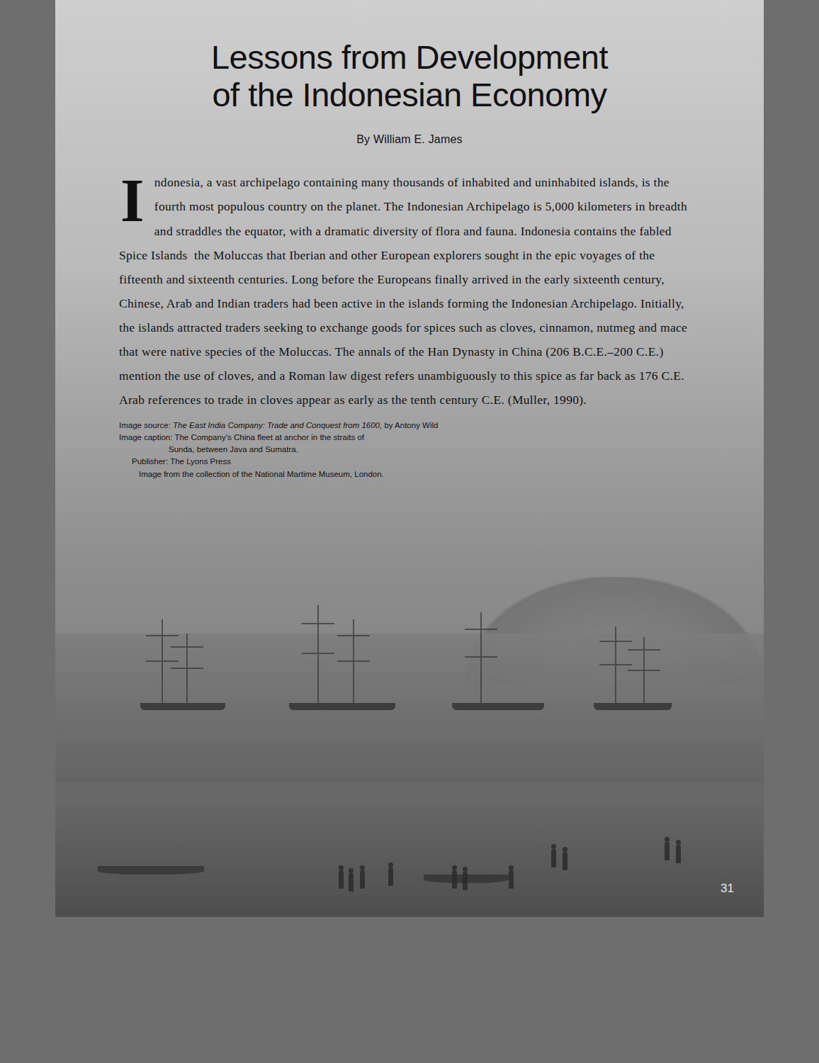Lessons from Development
of the Indonesian Economy
By William E. James
Indonesia, a vast archipelago containing many thousands of inhabited and uninhabited islands, is the fourth most populous country on the planet. The Indonesian Archipelago is 5,000 kilometers in breadth and straddles the equator, with a dramatic diversity of flora and fauna. Indonesia contains the fabled Spice Islands the Moluccas that Iberian and other European explorers sought in the epic voyages of the fifteenth and sixteenth centuries. Long before the Europeans finally arrived in the early sixteenth century, Chinese, Arab and Indian traders had been active in the islands forming the Indonesian Archipelago. Initially, the islands attracted traders seeking to exchange goods for spices such as cloves, cinnamon, nutmeg and mace that were native species of the Moluccas. The annals of the Han Dynasty in China (206 B.C.E.–200 C.E.) mention the use of cloves, and a Roman law digest refers unambiguously to this spice as far back as 176 C.E. Arab references to trade in cloves appear as early as the tenth century C.E. (Muller, 1990).
Image source: The East India Company: Trade and Conquest from 1600, by Antony Wild
Image caption: The Company’s China fleet at anchor in the straits of
Sunda, between Java and Sumatra.
Publisher: The Lyons Press
Image from the collection of the National Martime Museum, London.
31